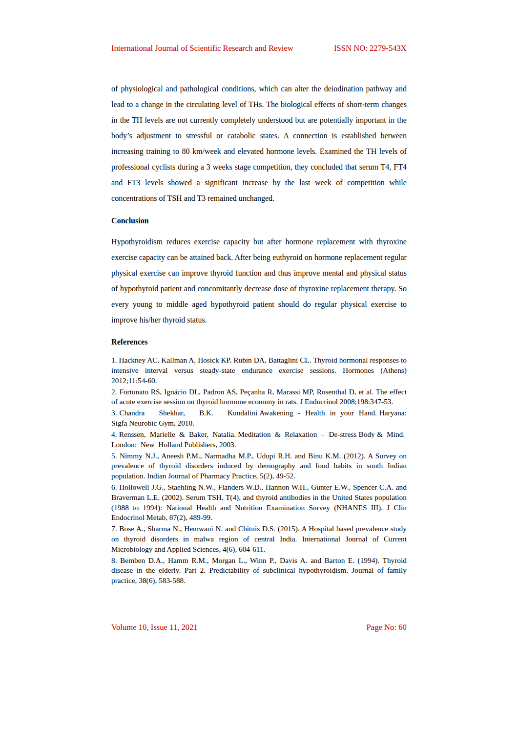International Journal of Scientific Research and Review
ISSN NO: 2279-543X
of physiological and pathological conditions, which can alter the deiodination pathway and lead to a change in the circulating level of THs. The biological effects of short-term changes in the TH levels are not currently completely understood but are potentially important in the body’s adjustment to stressful or catabolic states. A connection is established between increasing training to 80 km/week and elevated hormone levels. Examined the TH levels of professional cyclists during a 3 weeks stage competition, they concluded that serum T4, FT4 and FT3 levels showed a significant increase by the last week of competition while concentrations of TSH and T3 remained unchanged.
Conclusion
Hypothyroidism reduces exercise capacity but after hormone replacement with thyroxine exercise capacity can be attained back. After being euthyroid on hormone replacement regular physical exercise can improve thyroid function and thus improve mental and physical status of hypothyroid patient and concomitantly decrease dose of thyroxine replacement therapy. So every young to middle aged hypothyroid patient should do regular physical exercise to improve his/her thyroid status.
References
1. Hackney AC, Kallman A, Hosick KP, Rubin DA, Battaglini CL. Thyroid hormonal responses to intensive interval versus steady-state endurance exercise sessions. Hormones (Athens) 2012;11:54-60.
2. Fortunato RS, Ignácio DL, Padron AS, Peçanha R, Marassi MP, Rosenthal D, et al. The effect of acute exercise session on thyroid hormone economy in rats. J Endocrinol 2008;198:347-53.
3. Chandra Shekhar, B.K. Kundalini Awakening - Health in your Hand. Haryana: Sigfa Neurobic Gym, 2010.
4. Renssen, Marielle & Baker, Natalia. Meditation & Relaxation – De-stress Body & Mind. London: New Holland Publishers, 2003.
5. Nimmy N.J., Aneesh P.M., Narmadha M.P., Udupi R.H. and Binu K.M. (2012). A Survey on prevalence of thyroid disorders induced by demography and food habits in south Indian population. Indian Journal of Pharmacy Practice, 5(2), 49-52.
6. Hollowell J.G., Staehling N.W., Flanders W.D., Hannon W.H., Gunter E.W., Spencer C.A. and Braverman L.E. (2002). Serum TSH, T(4), and thyroid antibodies in the United States population (1988 to 1994): National Health and Nutrition Examination Survey (NHANES III). J Clin Endocrinol Metab, 87(2), 489-99.
7. Bose A., Sharma N., Hemwani N. and Chitnis D.S. (2015). A Hospital based prevalence study on thyroid disorders in malwa region of central India. International Journal of Current Microbiology and Applied Sciences, 4(6), 604-611.
8. Bemben D.A., Hamm R.M., Morgan L., Winn P., Davis A. and Barton E. (1994). Thyroid disease in the elderly. Part 2. Predictability of subclinical hypothyroidism. Journal of family practice, 38(6), 583-588.
Volume 10, Issue 11, 2021
Page No: 60